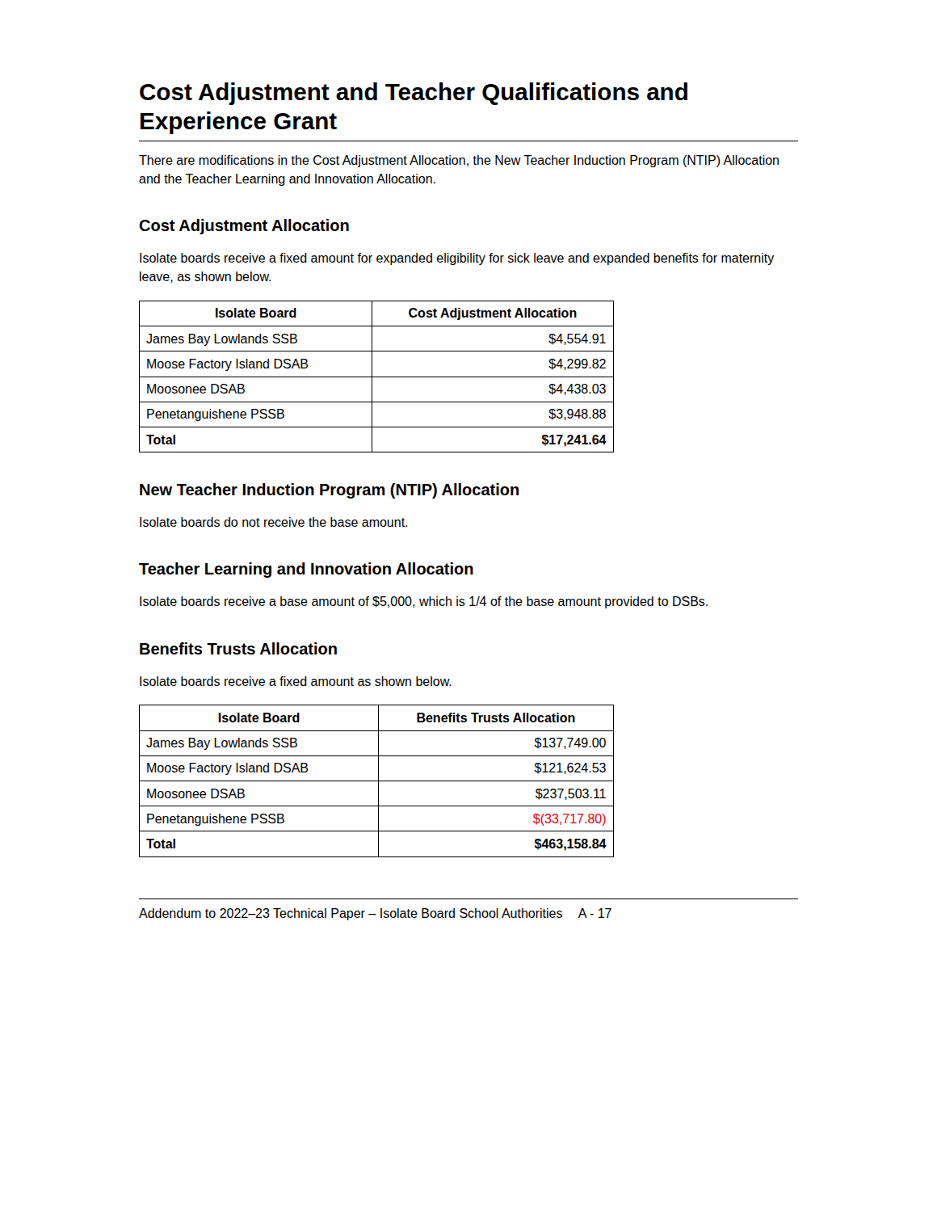Cost Adjustment and Teacher Qualifications and Experience Grant
There are modifications in the Cost Adjustment Allocation, the New Teacher Induction Program (NTIP) Allocation and the Teacher Learning and Innovation Allocation.
Cost Adjustment Allocation
Isolate boards receive a fixed amount for expanded eligibility for sick leave and expanded benefits for maternity leave, as shown below.
| Isolate Board | Cost Adjustment Allocation |
| --- | --- |
| James Bay Lowlands SSB | $4,554.91 |
| Moose Factory Island DSAB | $4,299.82 |
| Moosonee DSAB | $4,438.03 |
| Penetanguishene PSSB | $3,948.88 |
| Total | $17,241.64 |
New Teacher Induction Program (NTIP) Allocation
Isolate boards do not receive the base amount.
Teacher Learning and Innovation Allocation
Isolate boards receive a base amount of $5,000, which is 1/4 of the base amount provided to DSBs.
Benefits Trusts Allocation
Isolate boards receive a fixed amount as shown below.
| Isolate Board | Benefits Trusts Allocation |
| --- | --- |
| James Bay Lowlands SSB | $137,749.00 |
| Moose Factory Island DSAB | $121,624.53 |
| Moosonee DSAB | $237,503.11 |
| Penetanguishene PSSB | $(33,717.80) |
| Total | $463,158.84 |
Addendum to 2022–23 Technical Paper – Isolate Board School AuthoritiesA - 17